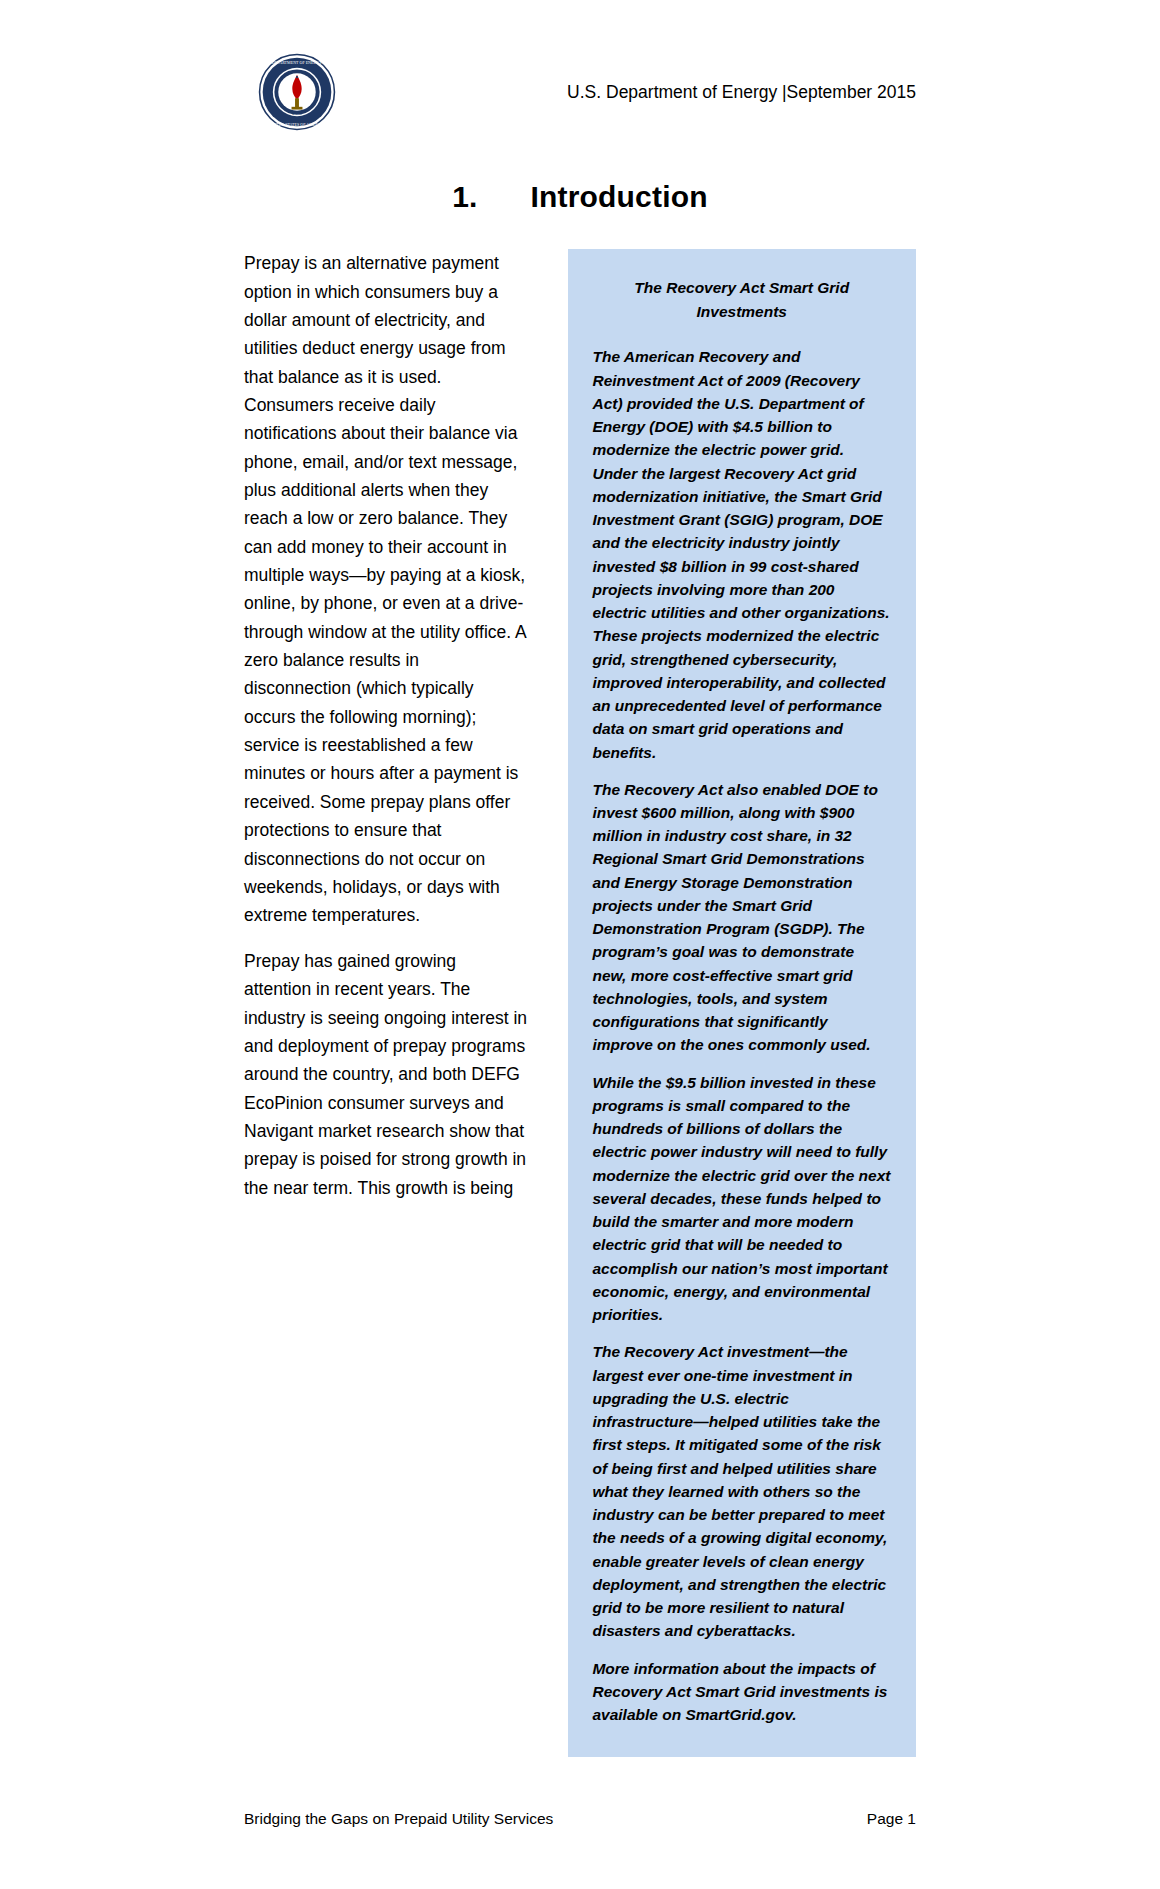DOE DEPARTMENT OF ENERGY UNITED STATES OF AMERICA
U.S. Department of Energy |September 2015
1. Introduction
Prepay is an alternative payment option in which consumers buy a dollar amount of electricity, and utilities deduct energy usage from that balance as it is used. Consumers receive daily notifications about their balance via phone, email, and/or text message, plus additional alerts when they reach a low or zero balance. They can add money to their account in multiple ways—by paying at a kiosk, online, by phone, or even at a drive-through window at the utility office. A zero balance results in disconnection (which typically occurs the following morning); service is reestablished a few minutes or hours after a payment is received. Some prepay plans offer protections to ensure that disconnections do not occur on weekends, holidays, or days with extreme temperatures.
Prepay has gained growing attention in recent years. The industry is seeing ongoing interest in and deployment of prepay programs around the country, and both DEFG EcoPinion consumer surveys and Navigant market research show that prepay is poised for strong growth in the near term. This growth is being
The Recovery Act Smart Grid Investments
The American Recovery and Reinvestment Act of 2009 (Recovery Act) provided the U.S. Department of Energy (DOE) with $4.5 billion to modernize the electric power grid. Under the largest Recovery Act grid modernization initiative, the Smart Grid Investment Grant (SGIG) program, DOE and the electricity industry jointly invested $8 billion in 99 cost-shared projects involving more than 200 electric utilities and other organizations. These projects modernized the electric grid, strengthened cybersecurity, improved interoperability, and collected an unprecedented level of performance data on smart grid operations and benefits.
The Recovery Act also enabled DOE to invest $600 million, along with $900 million in industry cost share, in 32 Regional Smart Grid Demonstrations and Energy Storage Demonstration projects under the Smart Grid Demonstration Program (SGDP). The program’s goal was to demonstrate new, more cost-effective smart grid technologies, tools, and system configurations that significantly improve on the ones commonly used.
While the $9.5 billion invested in these programs is small compared to the hundreds of billions of dollars the electric power industry will need to fully modernize the electric grid over the next several decades, these funds helped to build the smarter and more modern electric grid that will be needed to accomplish our nation’s most important economic, energy, and environmental priorities.
The Recovery Act investment—the largest ever one-time investment in upgrading the U.S. electric infrastructure—helped utilities take the first steps. It mitigated some of the risk of being first and helped utilities share what they learned with others so the industry can be better prepared to meet the needs of a growing digital economy, enable greater levels of clean energy deployment, and strengthen the electric grid to be more resilient to natural disasters and cyberattacks.
More information about the impacts of Recovery Act Smart Grid investments is available on SmartGrid.gov.
Bridging the Gaps on Prepaid Utility Services
Page 1